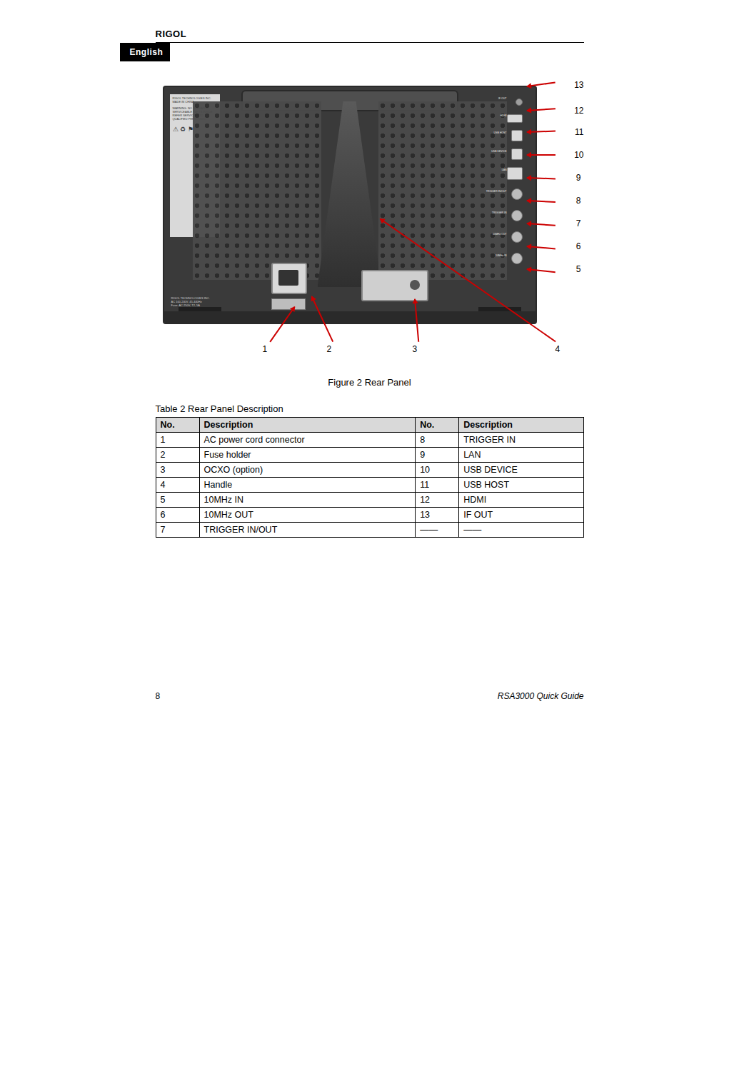RIGOL
English
RIGOL TECHNOLOGIES INC.
MADE IN CHINA
WARNING: NO OPERATOR
SERVICEABLE PARTS INSIDE.
REFER SERVICING TO
QUALIFIED PERSONNEL.
⚠ ♻ ⚑
RIGOL TECHNOLOGIES INC.
AC 100-240V, 45-440Hz
Fuse: AC 250V, T2, 5A
IF OUT
HDMI
USB HOST
USB DEVICE
LAN
TRIGGER IN/OUT
TRIGGER IN
10MHz OUT
10MHz IN
13
12
11
10
9
8
7
6
5
1
2
3
4
Figure 2 Rear Panel
Table 2 Rear Panel Description
| No. | Description | No. | Description |
| --- | --- | --- | --- |
| 1 | AC power cord connector | 8 | TRIGGER IN |
| 2 | Fuse holder | 9 | LAN |
| 3 | OCXO (option) | 10 | USB DEVICE |
| 4 | Handle | 11 | USB HOST |
| 5 | 10MHz IN | 12 | HDMI |
| 6 | 10MHz OUT | 13 | IF OUT |
| 7 | TRIGGER IN/OUT | —— | —— |
8 RSA3000 Quick Guide